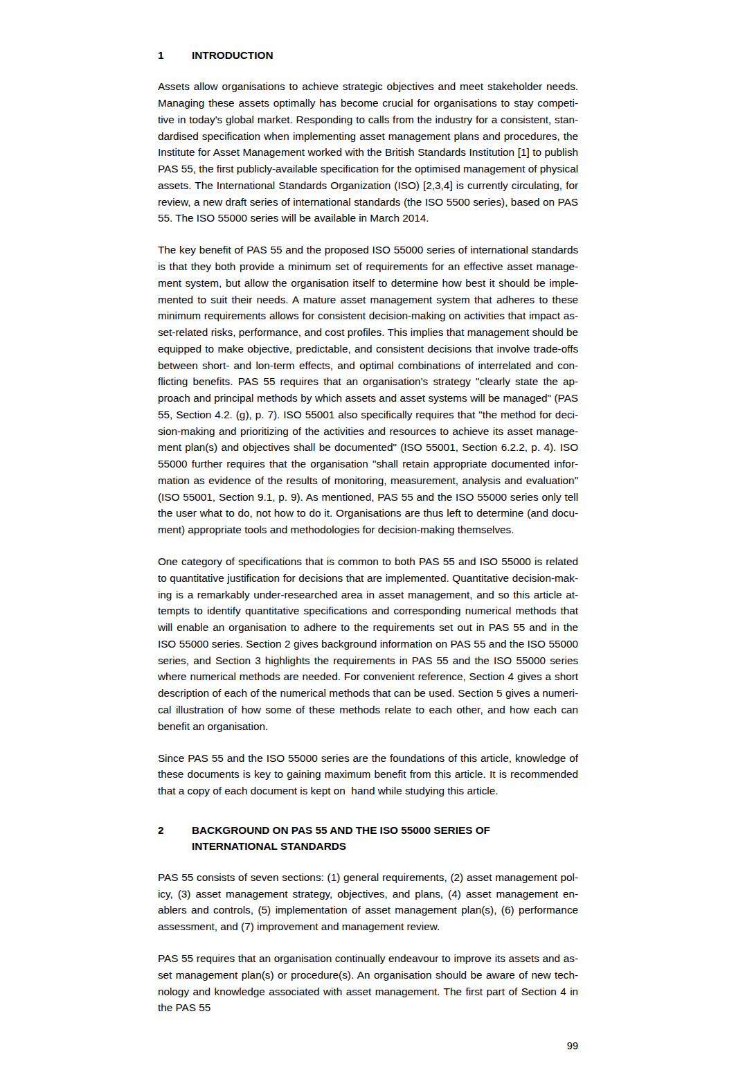1 INTRODUCTION
Assets allow organisations to achieve strategic objectives and meet stakeholder needs. Managing these assets optimally has become crucial for organisations to stay competitive in today's global market. Responding to calls from the industry for a consistent, standardised specification when implementing asset management plans and procedures, the Institute for Asset Management worked with the British Standards Institution [1] to publish PAS 55, the first publicly-available specification for the optimised management of physical assets. The International Standards Organization (ISO) [2,3,4] is currently circulating, for review, a new draft series of international standards (the ISO 5500 series), based on PAS 55. The ISO 55000 series will be available in March 2014.
The key benefit of PAS 55 and the proposed ISO 55000 series of international standards is that they both provide a minimum set of requirements for an effective asset management system, but allow the organisation itself to determine how best it should be implemented to suit their needs. A mature asset management system that adheres to these minimum requirements allows for consistent decision-making on activities that impact asset-related risks, performance, and cost profiles. This implies that management should be equipped to make objective, predictable, and consistent decisions that involve trade-offs between short- and lon-term effects, and optimal combinations of interrelated and conflicting benefits. PAS 55 requires that an organisation's strategy "clearly state the approach and principal methods by which assets and asset systems will be managed" (PAS 55, Section 4.2. (g), p. 7). ISO 55001 also specifically requires that "the method for decision-making and prioritizing of the activities and resources to achieve its asset management plan(s) and objectives shall be documented" (ISO 55001, Section 6.2.2, p. 4). ISO 55000 further requires that the organisation "shall retain appropriate documented information as evidence of the results of monitoring, measurement, analysis and evaluation" (ISO 55001, Section 9.1, p. 9). As mentioned, PAS 55 and the ISO 55000 series only tell the user what to do, not how to do it. Organisations are thus left to determine (and document) appropriate tools and methodologies for decision-making themselves.
One category of specifications that is common to both PAS 55 and ISO 55000 is related to quantitative justification for decisions that are implemented. Quantitative decision-making is a remarkably under-researched area in asset management, and so this article attempts to identify quantitative specifications and corresponding numerical methods that will enable an organisation to adhere to the requirements set out in PAS 55 and in the ISO 55000 series. Section 2 gives background information on PAS 55 and the ISO 55000 series, and Section 3 highlights the requirements in PAS 55 and the ISO 55000 series where numerical methods are needed. For convenient reference, Section 4 gives a short description of each of the numerical methods that can be used. Section 5 gives a numerical illustration of how some of these methods relate to each other, and how each can benefit an organisation.
Since PAS 55 and the ISO 55000 series are the foundations of this article, knowledge of these documents is key to gaining maximum benefit from this article. It is recommended that a copy of each document is kept on hand while studying this article.
2 BACKGROUND ON PAS 55 AND THE ISO 55000 SERIES OF INTERNATIONAL STANDARDS
PAS 55 consists of seven sections: (1) general requirements, (2) asset management policy, (3) asset management strategy, objectives, and plans, (4) asset management enablers and controls, (5) implementation of asset management plan(s), (6) performance assessment, and (7) improvement and management review.
PAS 55 requires that an organisation continually endeavour to improve its assets and asset management plan(s) or procedure(s). An organisation should be aware of new technology and knowledge associated with asset management. The first part of Section 4 in the PAS 55
99